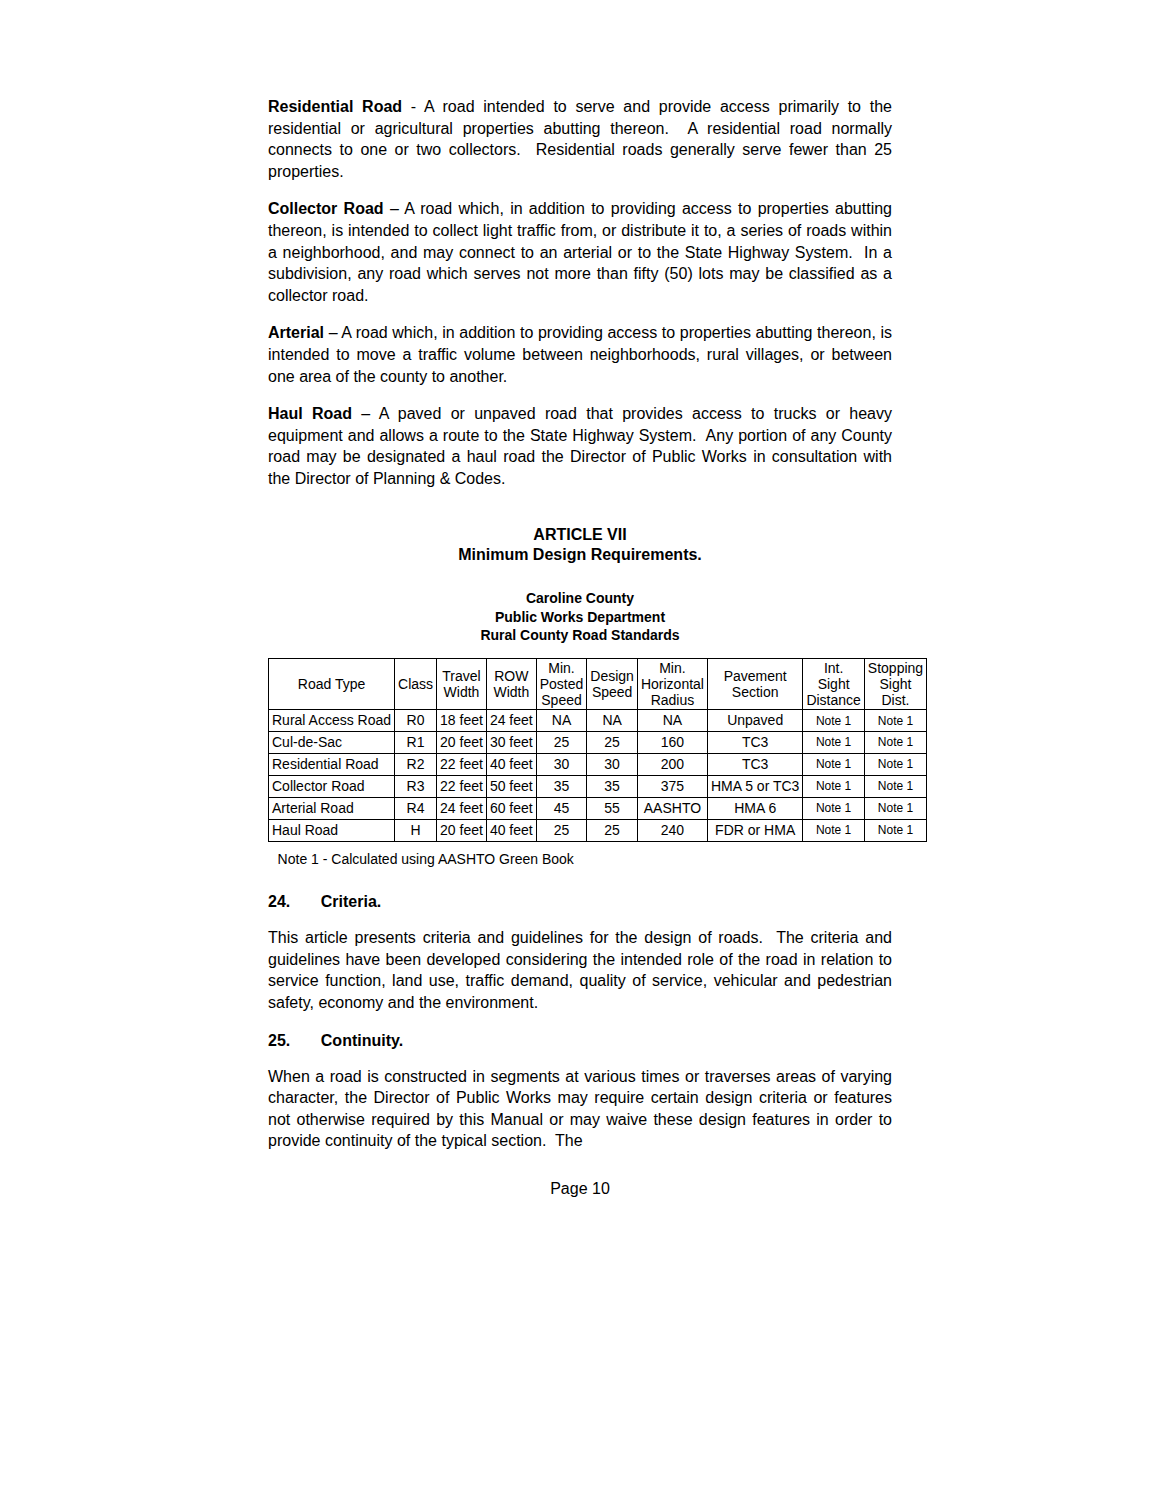Residential Road - A road intended to serve and provide access primarily to the residential or agricultural properties abutting thereon. A residential road normally connects to one or two collectors. Residential roads generally serve fewer than 25 properties.
Collector Road – A road which, in addition to providing access to properties abutting thereon, is intended to collect light traffic from, or distribute it to, a series of roads within a neighborhood, and may connect to an arterial or to the State Highway System. In a subdivision, any road which serves not more than fifty (50) lots may be classified as a collector road.
Arterial – A road which, in addition to providing access to properties abutting thereon, is intended to move a traffic volume between neighborhoods, rural villages, or between one area of the county to another.
Haul Road – A paved or unpaved road that provides access to trucks or heavy equipment and allows a route to the State Highway System. Any portion of any County road may be designated a haul road the Director of Public Works in consultation with the Director of Planning & Codes.
ARTICLE VII Minimum Design Requirements.
Caroline County
Public Works Department
Rural County Road Standards
| Road Type | Class | Travel Width | ROW Width | Min. Posted Speed | Design Speed | Min. Horizontal Radius | Pavement Section | Int. Sight Distance | Stopping Sight Dist. |
| --- | --- | --- | --- | --- | --- | --- | --- | --- | --- |
| Rural Access Road | R0 | 18 feet | 24 feet | NA | NA | NA | Unpaved | Note 1 | Note 1 |
| Cul-de-Sac | R1 | 20 feet | 30 feet | 25 | 25 | 160 | TC3 | Note 1 | Note 1 |
| Residential Road | R2 | 22 feet | 40 feet | 30 | 30 | 200 | TC3 | Note 1 | Note 1 |
| Collector Road | R3 | 22 feet | 50 feet | 35 | 35 | 375 | HMA 5 or TC3 | Note 1 | Note 1 |
| Arterial Road | R4 | 24 feet | 60 feet | 45 | 55 | AASHTO | HMA 6 | Note 1 | Note 1 |
| Haul Road | H | 20 feet | 40 feet | 25 | 25 | 240 | FDR or HMA | Note 1 | Note 1 |
Note 1 - Calculated using AASHTO Green Book
24. Criteria.
This article presents criteria and guidelines for the design of roads. The criteria and guidelines have been developed considering the intended role of the road in relation to service function, land use, traffic demand, quality of service, vehicular and pedestrian safety, economy and the environment.
25. Continuity.
When a road is constructed in segments at various times or traverses areas of varying character, the Director of Public Works may require certain design criteria or features not otherwise required by this Manual or may waive these design features in order to provide continuity of the typical section. The
Page 10